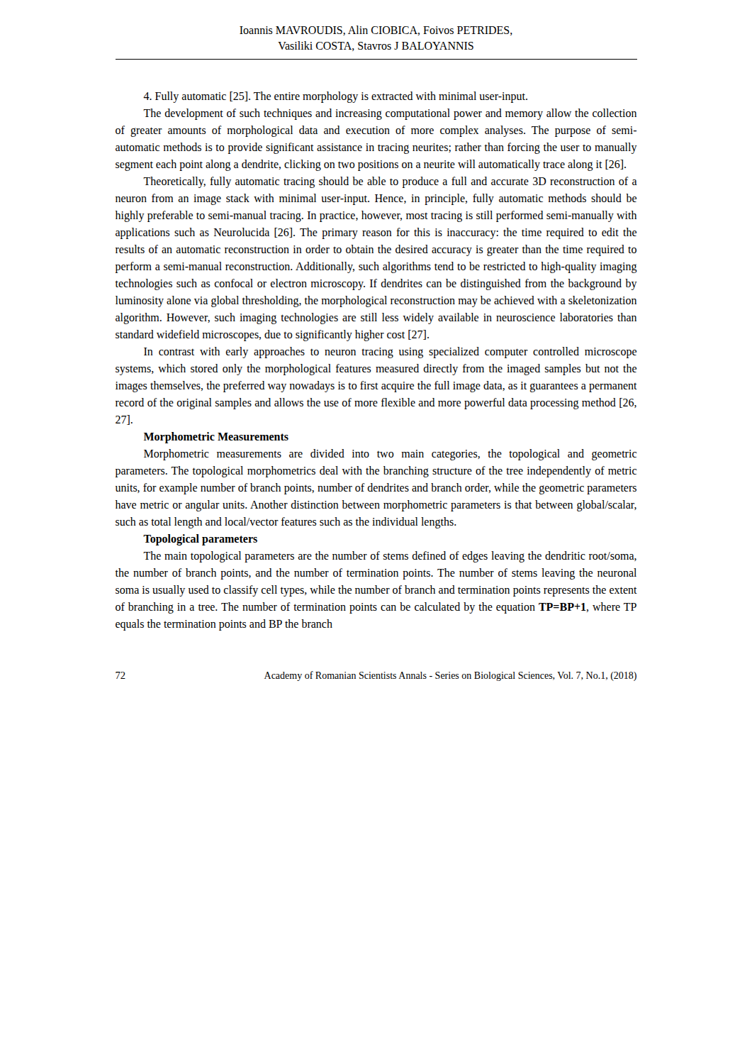Ioannis MAVROUDIS, Alin CIOBICA, Foivos PETRIDES,
Vasiliki COSTA, Stavros J BALOYANNIS
4. Fully automatic [25]. The entire morphology is extracted with minimal user-input.
The development of such techniques and increasing computational power and memory allow the collection of greater amounts of morphological data and execution of more complex analyses. The purpose of semi-automatic methods is to provide significant assistance in tracing neurites; rather than forcing the user to manually segment each point along a dendrite, clicking on two positions on a neurite will automatically trace along it [26].
Theoretically, fully automatic tracing should be able to produce a full and accurate 3D reconstruction of a neuron from an image stack with minimal user-input. Hence, in principle, fully automatic methods should be highly preferable to semi-manual tracing. In practice, however, most tracing is still performed semi-manually with applications such as Neurolucida [26]. The primary reason for this is inaccuracy: the time required to edit the results of an automatic reconstruction in order to obtain the desired accuracy is greater than the time required to perform a semi-manual reconstruction. Additionally, such algorithms tend to be restricted to high-quality imaging technologies such as confocal or electron microscopy. If dendrites can be distinguished from the background by luminosity alone via global thresholding, the morphological reconstruction may be achieved with a skeletonization algorithm. However, such imaging technologies are still less widely available in neuroscience laboratories than standard widefield microscopes, due to significantly higher cost [27].
In contrast with early approaches to neuron tracing using specialized computer controlled microscope systems, which stored only the morphological features measured directly from the imaged samples but not the images themselves, the preferred way nowadays is to first acquire the full image data, as it guarantees a permanent record of the original samples and allows the use of more flexible and more powerful data processing method [26, 27].
Morphometric Measurements
Morphometric measurements are divided into two main categories, the topological and geometric parameters. The topological morphometrics deal with the branching structure of the tree independently of metric units, for example number of branch points, number of dendrites and branch order, while the geometric parameters have metric or angular units. Another distinction between morphometric parameters is that between global/scalar, such as total length and local/vector features such as the individual lengths.
Topological parameters
The main topological parameters are the number of stems defined of edges leaving the dendritic root/soma, the number of branch points, and the number of termination points. The number of stems leaving the neuronal soma is usually used to classify cell types, while the number of branch and termination points represents the extent of branching in a tree. The number of termination points can be calculated by the equation TP=BP+1, where TP equals the termination points and BP the branch
72 Academy of Romanian Scientists Annals - Series on Biological Sciences, Vol. 7, No.1, (2018)